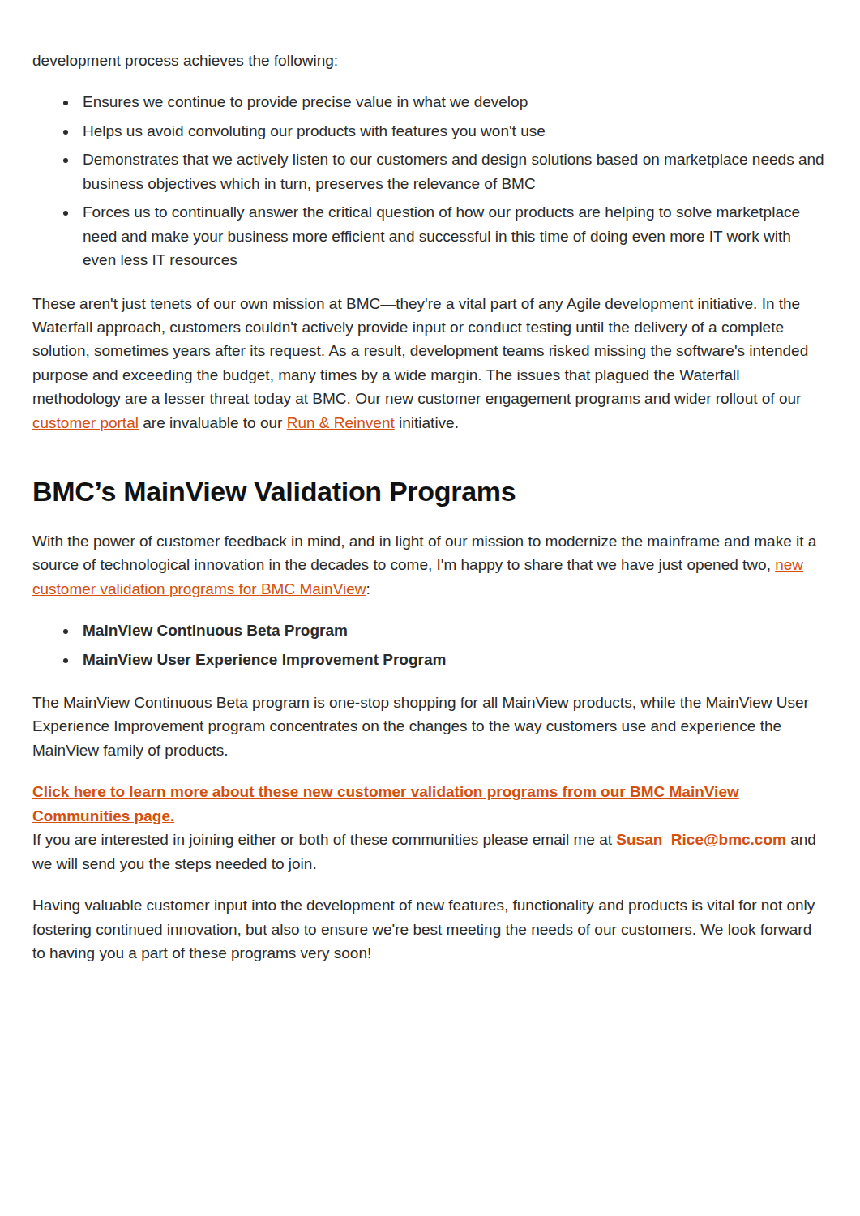development process achieves the following:
Ensures we continue to provide precise value in what we develop
Helps us avoid convoluting our products with features you won't use
Demonstrates that we actively listen to our customers and design solutions based on marketplace needs and business objectives which in turn, preserves the relevance of BMC
Forces us to continually answer the critical question of how our products are helping to solve marketplace need and make your business more efficient and successful in this time of doing even more IT work with even less IT resources
These aren't just tenets of our own mission at BMC—they're a vital part of any Agile development initiative. In the Waterfall approach, customers couldn't actively provide input or conduct testing until the delivery of a complete solution, sometimes years after its request. As a result, development teams risked missing the software's intended purpose and exceeding the budget, many times by a wide margin. The issues that plagued the Waterfall methodology are a lesser threat today at BMC. Our new customer engagement programs and wider rollout of our customer portal are invaluable to our Run & Reinvent initiative.
BMC’s MainView Validation Programs
With the power of customer feedback in mind, and in light of our mission to modernize the mainframe and make it a source of technological innovation in the decades to come, I'm happy to share that we have just opened two, new customer validation programs for BMC MainView:
MainView Continuous Beta Program
MainView User Experience Improvement Program
The MainView Continuous Beta program is one-stop shopping for all MainView products, while the MainView User Experience Improvement program concentrates on the changes to the way customers use and experience the MainView family of products.
Click here to learn more about these new customer validation programs from our BMC MainView Communities page.
If you are interested in joining either or both of these communities please email me at Susan_Rice@bmc.com and we will send you the steps needed to join.
Having valuable customer input into the development of new features, functionality and products is vital for not only fostering continued innovation, but also to ensure we're best meeting the needs of our customers. We look forward to having you a part of these programs very soon!